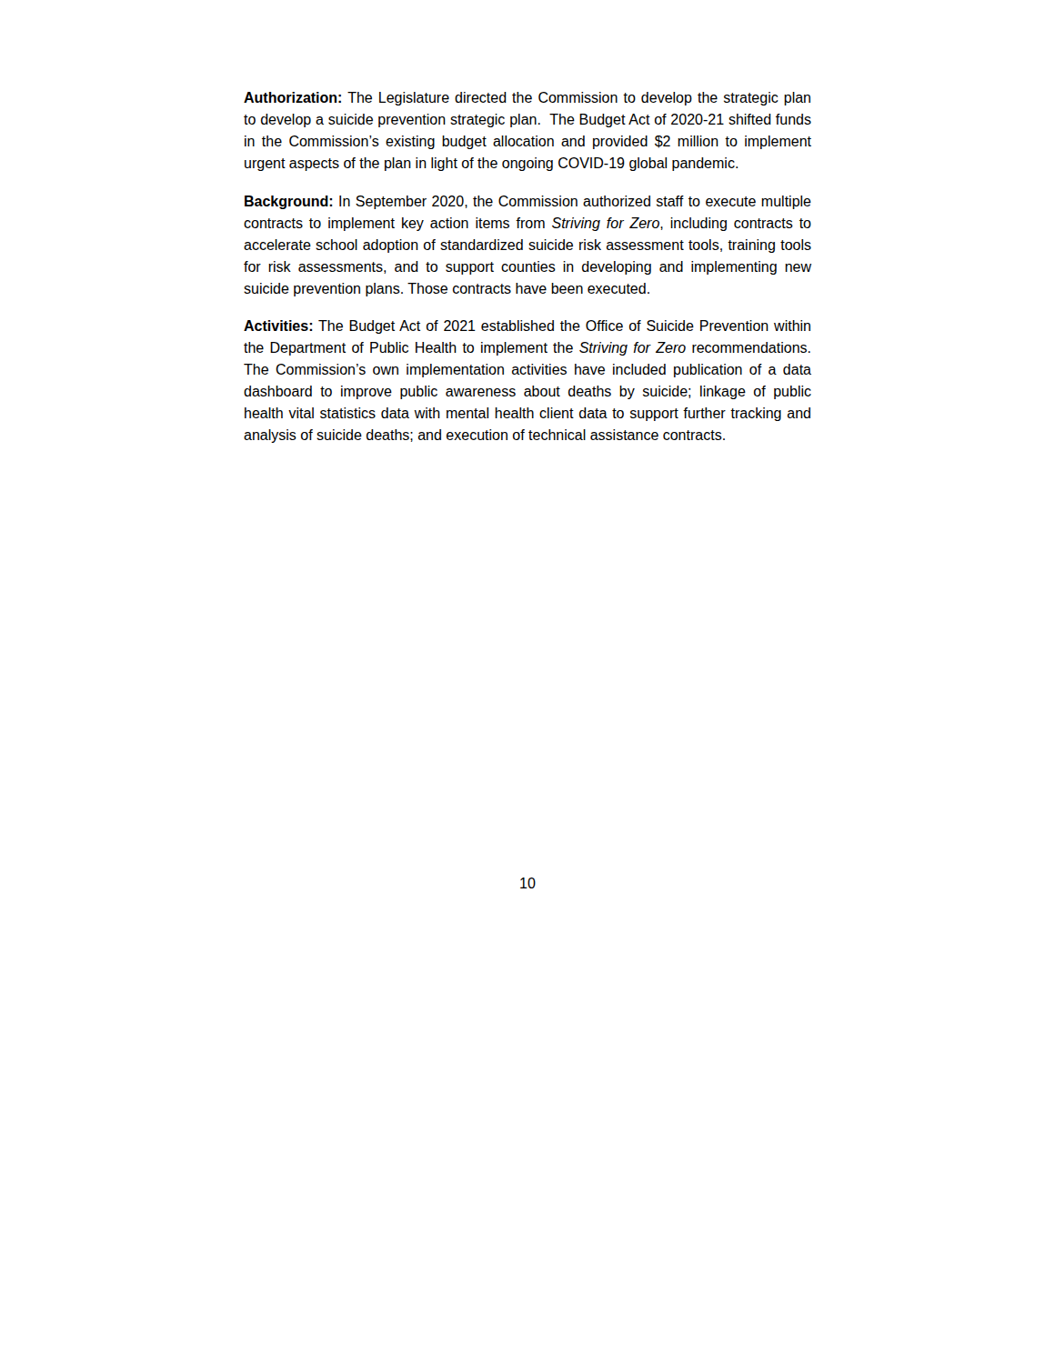Authorization: The Legislature directed the Commission to develop the strategic plan to develop a suicide prevention strategic plan. The Budget Act of 2020-21 shifted funds in the Commission’s existing budget allocation and provided $2 million to implement urgent aspects of the plan in light of the ongoing COVID-19 global pandemic.
Background: In September 2020, the Commission authorized staff to execute multiple contracts to implement key action items from Striving for Zero, including contracts to accelerate school adoption of standardized suicide risk assessment tools, training tools for risk assessments, and to support counties in developing and implementing new suicide prevention plans. Those contracts have been executed.
Activities: The Budget Act of 2021 established the Office of Suicide Prevention within the Department of Public Health to implement the Striving for Zero recommendations. The Commission’s own implementation activities have included publication of a data dashboard to improve public awareness about deaths by suicide; linkage of public health vital statistics data with mental health client data to support further tracking and analysis of suicide deaths; and execution of technical assistance contracts.
10